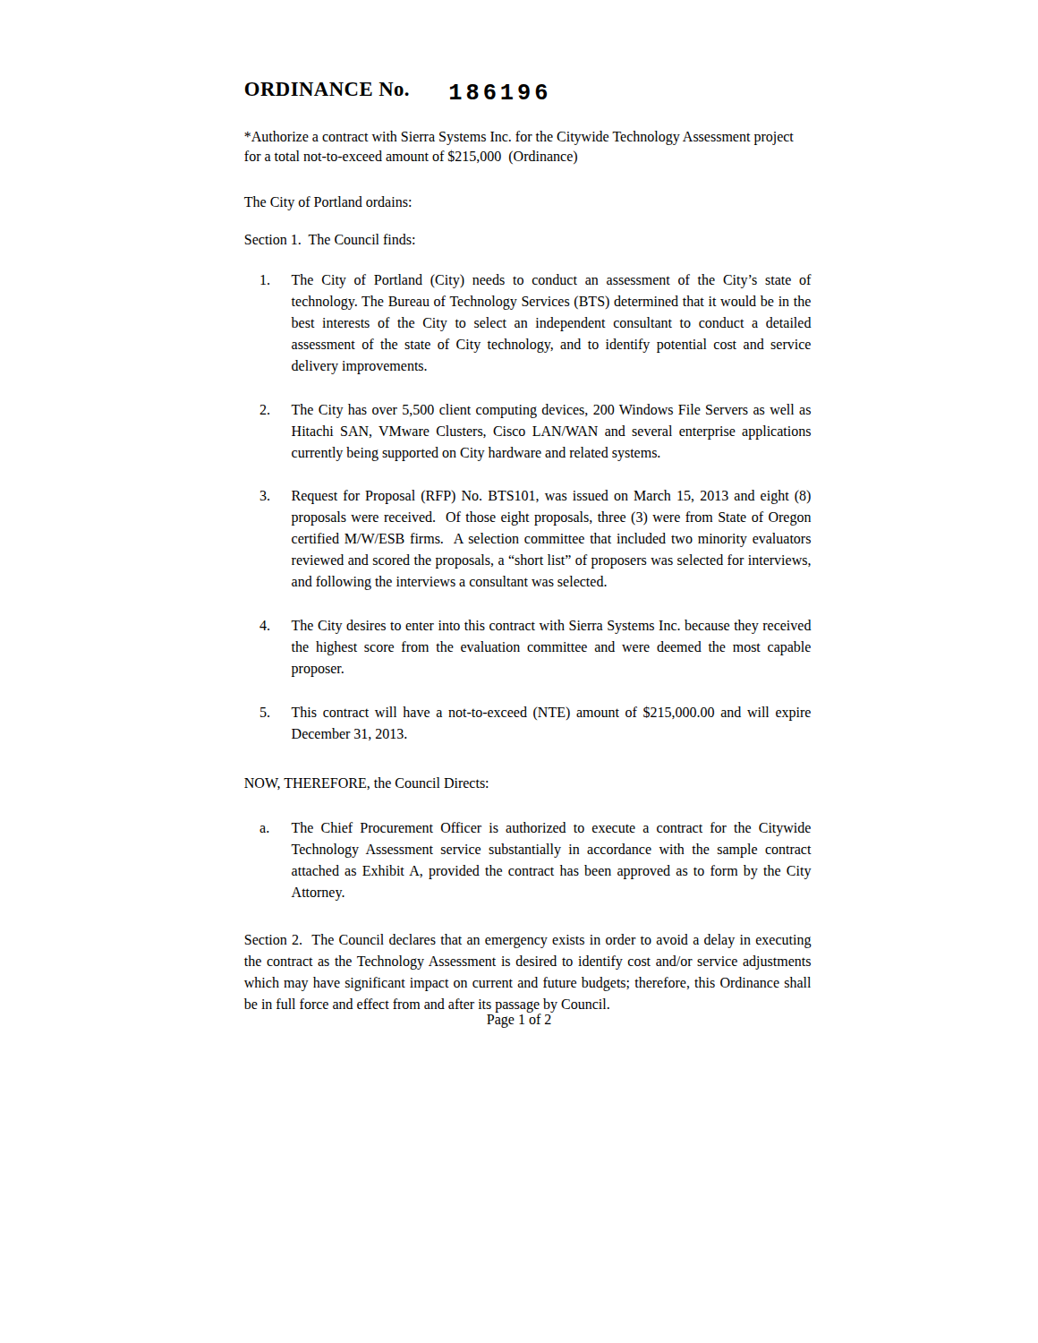ORDINANCE No. 186196
*Authorize a contract with Sierra Systems Inc. for the Citywide Technology Assessment project for a total not-to-exceed amount of $215,000 (Ordinance)
The City of Portland ordains:
Section 1. The Council finds:
The City of Portland (City) needs to conduct an assessment of the City’s state of technology. The Bureau of Technology Services (BTS) determined that it would be in the best interests of the City to select an independent consultant to conduct a detailed assessment of the state of City technology, and to identify potential cost and service delivery improvements.
The City has over 5,500 client computing devices, 200 Windows File Servers as well as Hitachi SAN, VMware Clusters, Cisco LAN/WAN and several enterprise applications currently being supported on City hardware and related systems.
Request for Proposal (RFP) No. BTS101, was issued on March 15, 2013 and eight (8) proposals were received. Of those eight proposals, three (3) were from State of Oregon certified M/W/ESB firms. A selection committee that included two minority evaluators reviewed and scored the proposals, a “short list” of proposers was selected for interviews, and following the interviews a consultant was selected.
The City desires to enter into this contract with Sierra Systems Inc. because they received the highest score from the evaluation committee and were deemed the most capable proposer.
This contract will have a not-to-exceed (NTE) amount of $215,000.00 and will expire December 31, 2013.
NOW, THEREFORE, the Council Directs:
The Chief Procurement Officer is authorized to execute a contract for the Citywide Technology Assessment service substantially in accordance with the sample contract attached as Exhibit A, provided the contract has been approved as to form by the City Attorney.
Section 2. The Council declares that an emergency exists in order to avoid a delay in executing the contract as the Technology Assessment is desired to identify cost and/or service adjustments which may have significant impact on current and future budgets; therefore, this Ordinance shall be in full force and effect from and after its passage by Council.
Page 1 of 2